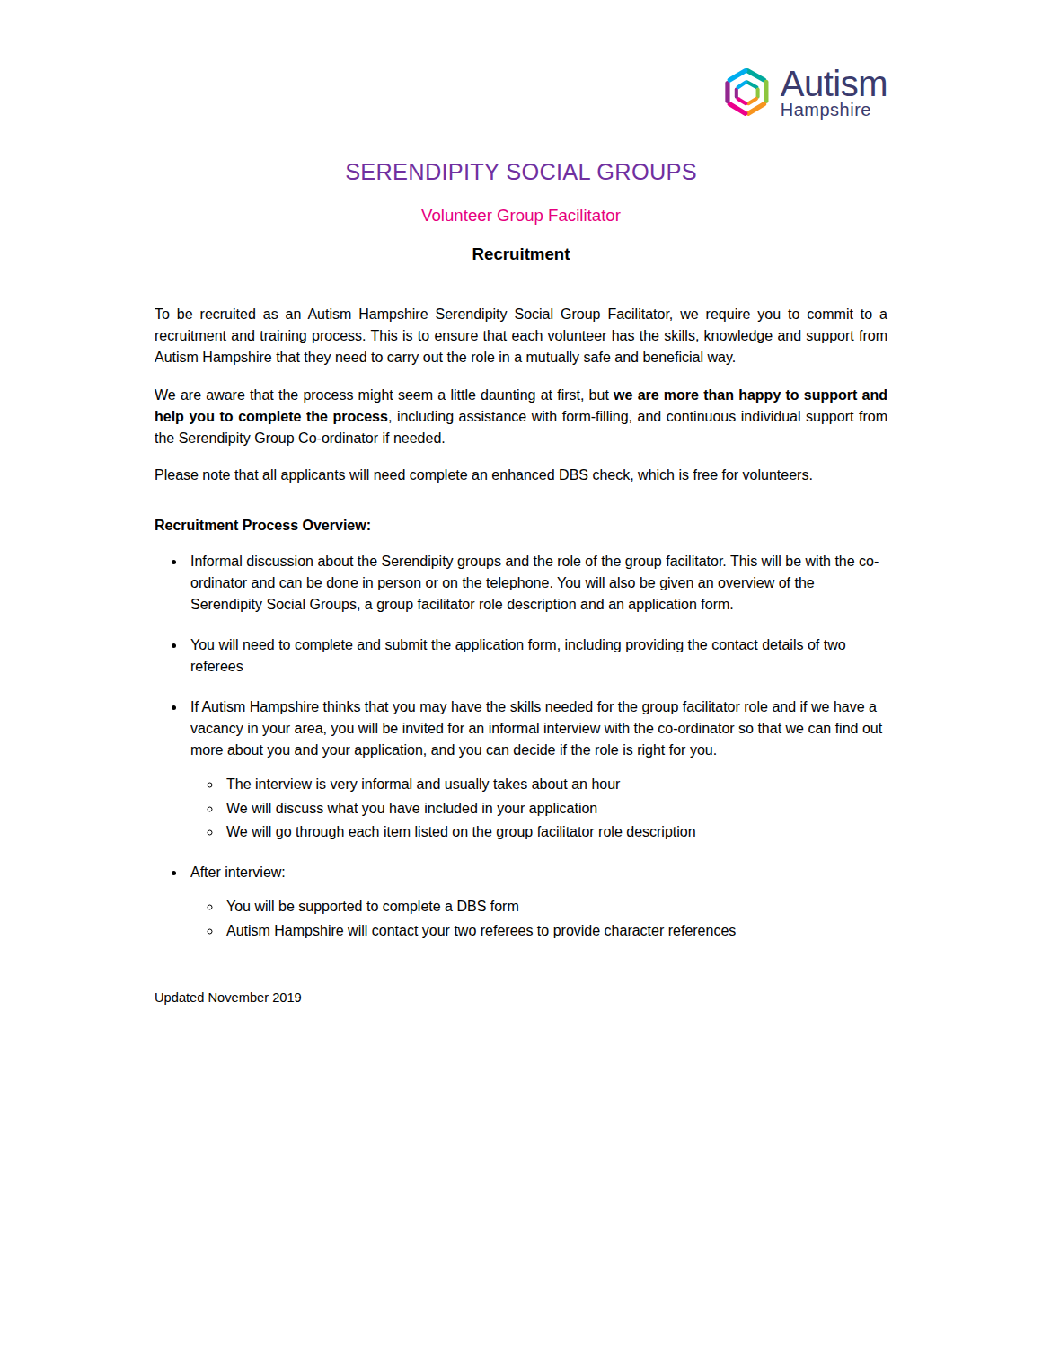Autism Hampshire
SERENDIPITY SOCIAL GROUPS
Volunteer Group Facilitator
Recruitment
To be recruited as an Autism Hampshire Serendipity Social Group Facilitator, we require you to commit to a recruitment and training process. This is to ensure that each volunteer has the skills, knowledge and support from Autism Hampshire that they need to carry out the role in a mutually safe and beneficial way.
We are aware that the process might seem a little daunting at first, but we are more than happy to support and help you to complete the process, including assistance with form-filling, and continuous individual support from the Serendipity Group Co-ordinator if needed.
Please note that all applicants will need complete an enhanced DBS check, which is free for volunteers.
Recruitment Process Overview:
Informal discussion about the Serendipity groups and the role of the group facilitator. This will be with the co-ordinator and can be done in person or on the telephone. You will also be given an overview of the Serendipity Social Groups, a group facilitator role description and an application form.
You will need to complete and submit the application form, including providing the contact details of two referees
If Autism Hampshire thinks that you may have the skills needed for the group facilitator role and if we have a vacancy in your area, you will be invited for an informal interview with the co-ordinator so that we can find out more about you and your application, and you can decide if the role is right for you.
The interview is very informal and usually takes about an hour
We will discuss what you have included in your application
We will go through each item listed on the group facilitator role description
After interview:
You will be supported to complete a DBS form
Autism Hampshire will contact your two referees to provide character references
Updated November 2019